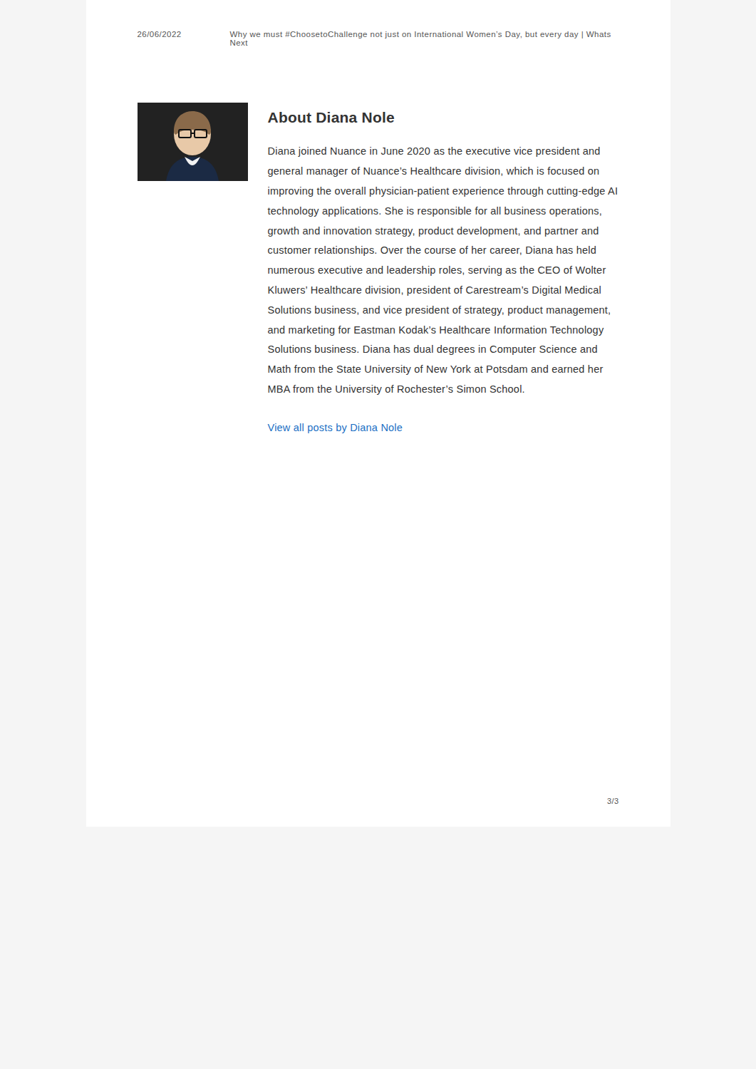26/06/2022 Why we must #ChoosetoChallenge not just on International Women’s Day, but every day | Whats Next
About Diana Nole
Diana joined Nuance in June 2020 as the executive vice president and general manager of Nuance’s Healthcare division, which is focused on improving the overall physician-patient experience through cutting-edge AI technology applications. She is responsible for all business operations, growth and innovation strategy, product development, and partner and customer relationships. Over the course of her career, Diana has held numerous executive and leadership roles, serving as the CEO of Wolter Kluwers’ Healthcare division, president of Carestream’s Digital Medical Solutions business, and vice president of strategy, product management, and marketing for Eastman Kodak’s Healthcare Information Technology Solutions business. Diana has dual degrees in Computer Science and Math from the State University of New York at Potsdam and earned her MBA from the University of Rochester’s Simon School.
View all posts by Diana Nole
3/3